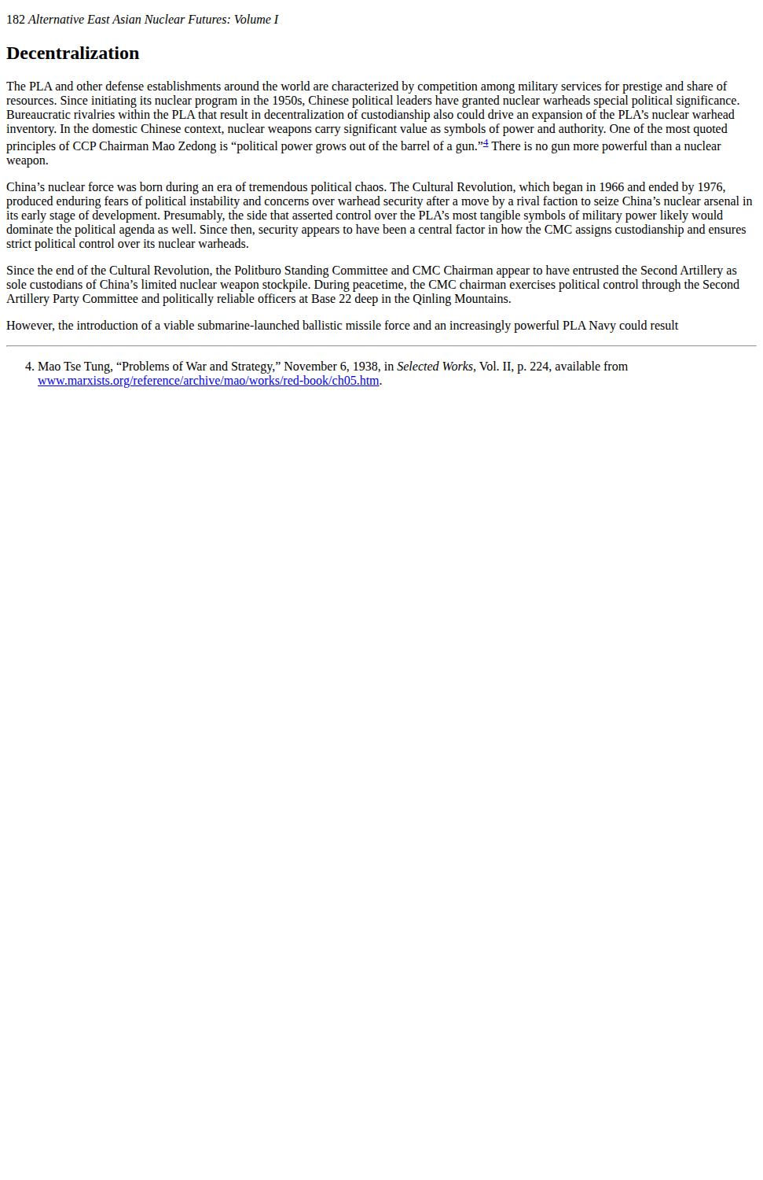182 Alternative East Asian Nuclear Futures: Volume I
Decentralization
The PLA and other defense establishments around the world are characterized by competition among military services for prestige and share of resources. Since initiating its nuclear program in the 1950s, Chinese political leaders have granted nuclear warheads special political significance. Bureaucratic rivalries within the PLA that result in decentralization of custodianship also could drive an expansion of the PLA’s nuclear warhead inventory. In the domestic Chinese context, nuclear weapons carry significant value as symbols of power and authority. One of the most quoted principles of CCP Chairman Mao Zedong is “political power grows out of the barrel of a gun.”4 There is no gun more powerful than a nuclear weapon.
China’s nuclear force was born during an era of tremendous political chaos. The Cultural Revolution, which began in 1966 and ended by 1976, produced enduring fears of political instability and concerns over warhead security after a move by a rival faction to seize China’s nuclear arsenal in its early stage of development. Presumably, the side that asserted control over the PLA’s most tangible symbols of military power likely would dominate the political agenda as well. Since then, security appears to have been a central factor in how the CMC assigns custodianship and ensures strict political control over its nuclear warheads.
Since the end of the Cultural Revolution, the Politburo Standing Committee and CMC Chairman appear to have entrusted the Second Artillery as sole custodians of China’s limited nuclear weapon stockpile. During peacetime, the CMC chairman exercises political control through the Second Artillery Party Committee and politically reliable officers at Base 22 deep in the Qinling Mountains.
However, the introduction of a viable submarine-launched ballistic missile force and an increasingly powerful PLA Navy could result
Mao Tse Tung, “Problems of War and Strategy,” November 6, 1938, in Selected Works, Vol. II, p. 224, available from www.marxists.org/reference/archive/mao/works/red-book/ch05.htm.